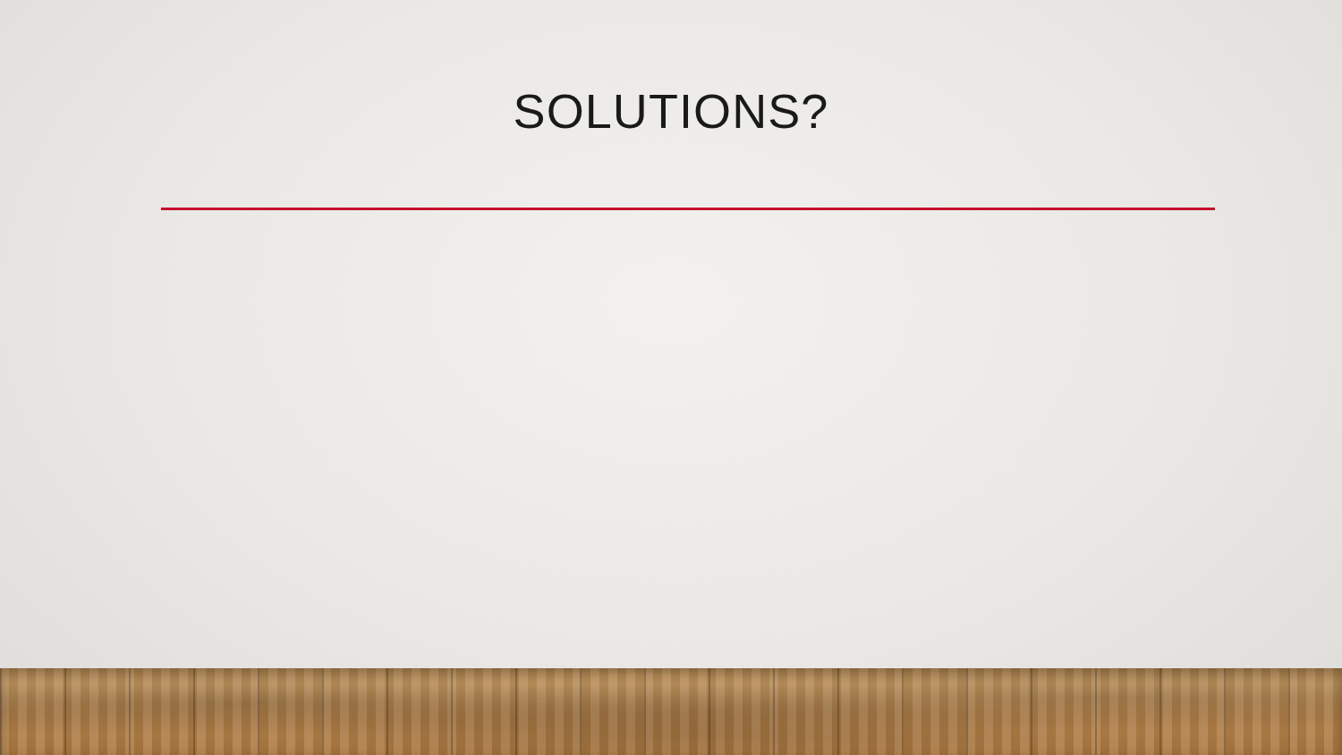Solutions?